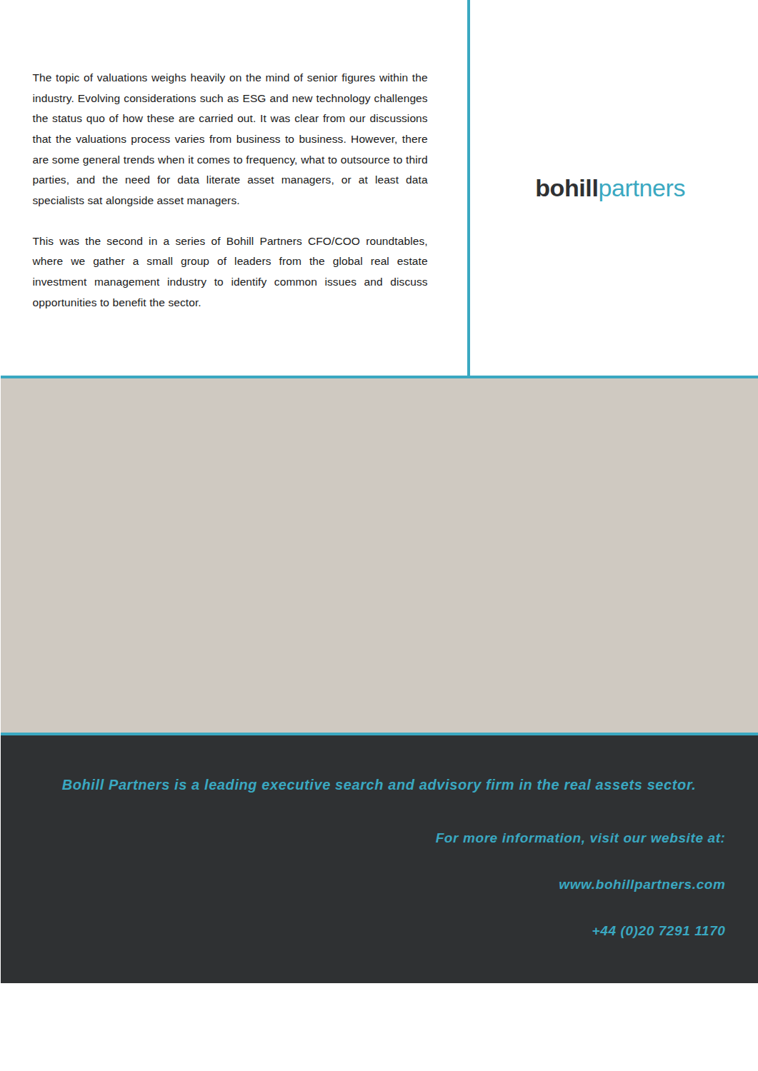The topic of valuations weighs heavily on the mind of senior figures within the industry. Evolving considerations such as ESG and new technology challenges the status quo of how these are carried out. It was clear from our discussions that the valuations process varies from business to business. However, there are some general trends when it comes to frequency, what to outsource to third parties, and the need for data literate asset managers, or at least data specialists sat alongside asset managers.
This was the second in a series of Bohill Partners CFO/COO roundtables, where we gather a small group of leaders from the global real estate investment management industry to identify common issues and discuss opportunities to benefit the sector.
bohill partners
Bohill Partners is a leading executive search and advisory firm in the real assets sector.
For more information, visit our website at:
www.bohillpartners.com
+44 (0)20 7291 1170